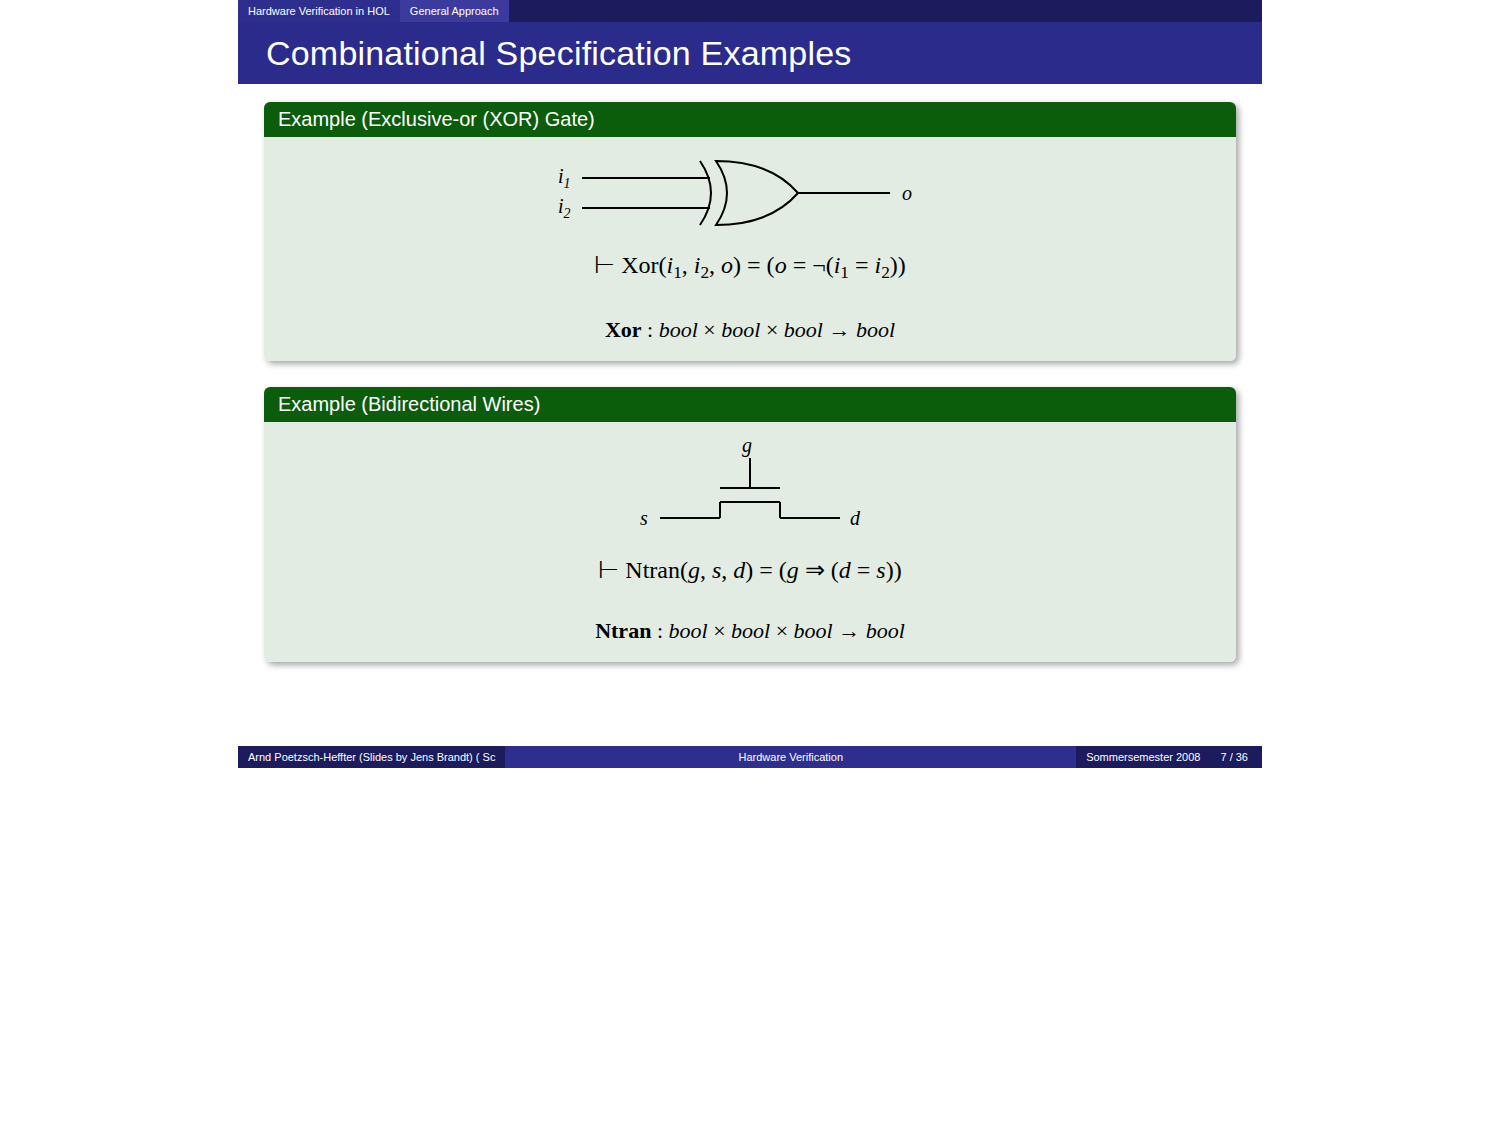Hardware Verification in HOL
General Approach
Combinational Specification Examples
Example (Exclusive-or (XOR) Gate)
i1 i2 o
⊢ Xor(i 1, i 2, o) = (o = ¬(i 1 = i 2))
Xor : bool × bool × bool → bool
Example (Bidirectional Wires)
g s d
⊢ Ntran(g, s, d) = (g ⇒ (d = s))
Ntran : bool × bool × bool → bool
Arnd Poetzsch-Heffter (Slides by Jens Brandt) ( Sc
Hardware Verification
Sommersemester 2008
7 / 36